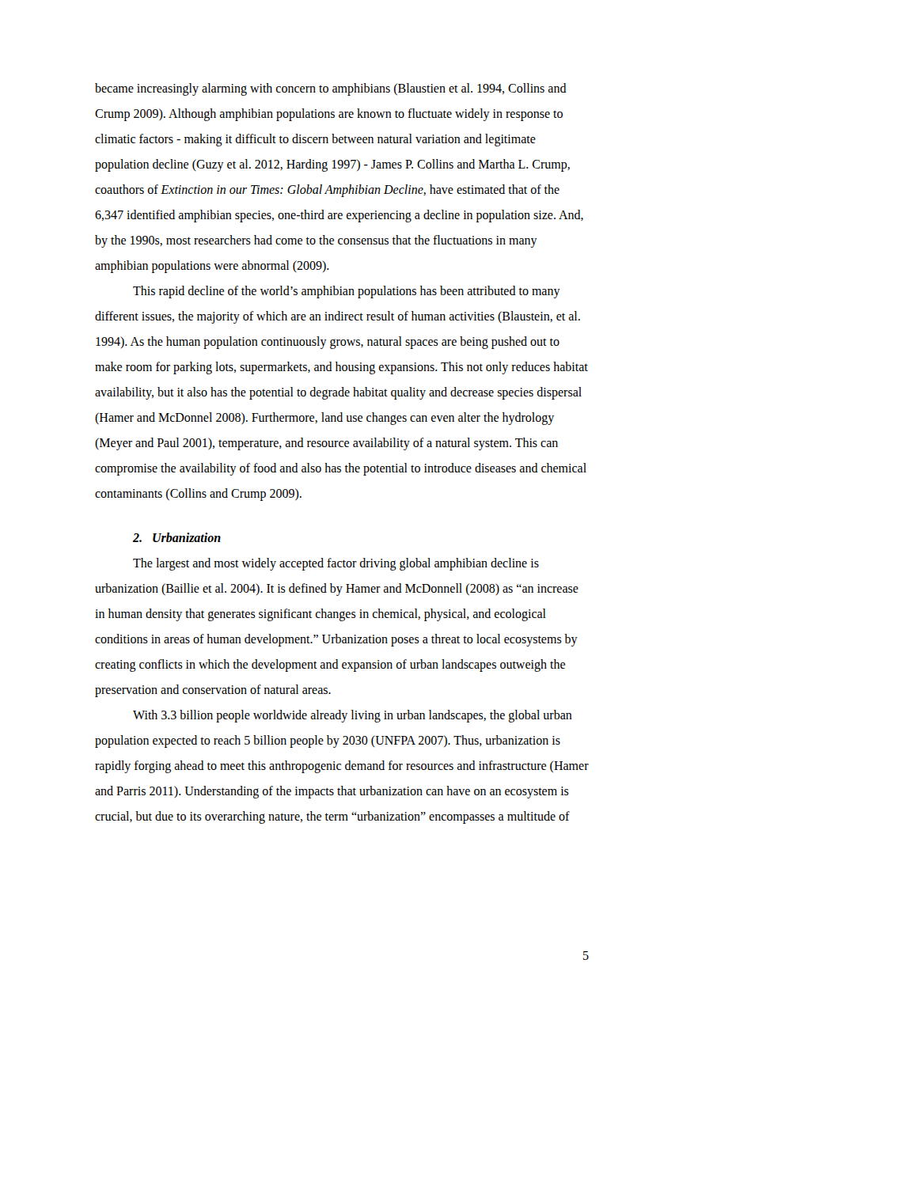became increasingly alarming with concern to amphibians (Blaustien et al. 1994, Collins and Crump 2009). Although amphibian populations are known to fluctuate widely in response to climatic factors - making it difficult to discern between natural variation and legitimate population decline (Guzy et al. 2012, Harding 1997) - James P. Collins and Martha L. Crump, coauthors of Extinction in our Times: Global Amphibian Decline, have estimated that of the 6,347 identified amphibian species, one-third are experiencing a decline in population size. And, by the 1990s, most researchers had come to the consensus that the fluctuations in many amphibian populations were abnormal (2009).
This rapid decline of the world’s amphibian populations has been attributed to many different issues, the majority of which are an indirect result of human activities (Blaustein, et al. 1994). As the human population continuously grows, natural spaces are being pushed out to make room for parking lots, supermarkets, and housing expansions. This not only reduces habitat availability, but it also has the potential to degrade habitat quality and decrease species dispersal (Hamer and McDonnel 2008). Furthermore, land use changes can even alter the hydrology (Meyer and Paul 2001), temperature, and resource availability of a natural system. This can compromise the availability of food and also has the potential to introduce diseases and chemical contaminants (Collins and Crump 2009).
2. Urbanization
The largest and most widely accepted factor driving global amphibian decline is urbanization (Baillie et al. 2004). It is defined by Hamer and McDonnell (2008) as “an increase in human density that generates significant changes in chemical, physical, and ecological conditions in areas of human development.” Urbanization poses a threat to local ecosystems by creating conflicts in which the development and expansion of urban landscapes outweigh the preservation and conservation of natural areas.
With 3.3 billion people worldwide already living in urban landscapes, the global urban population expected to reach 5 billion people by 2030 (UNFPA 2007). Thus, urbanization is rapidly forging ahead to meet this anthropogenic demand for resources and infrastructure (Hamer and Parris 2011). Understanding of the impacts that urbanization can have on an ecosystem is crucial, but due to its overarching nature, the term “urbanization” encompasses a multitude of
5